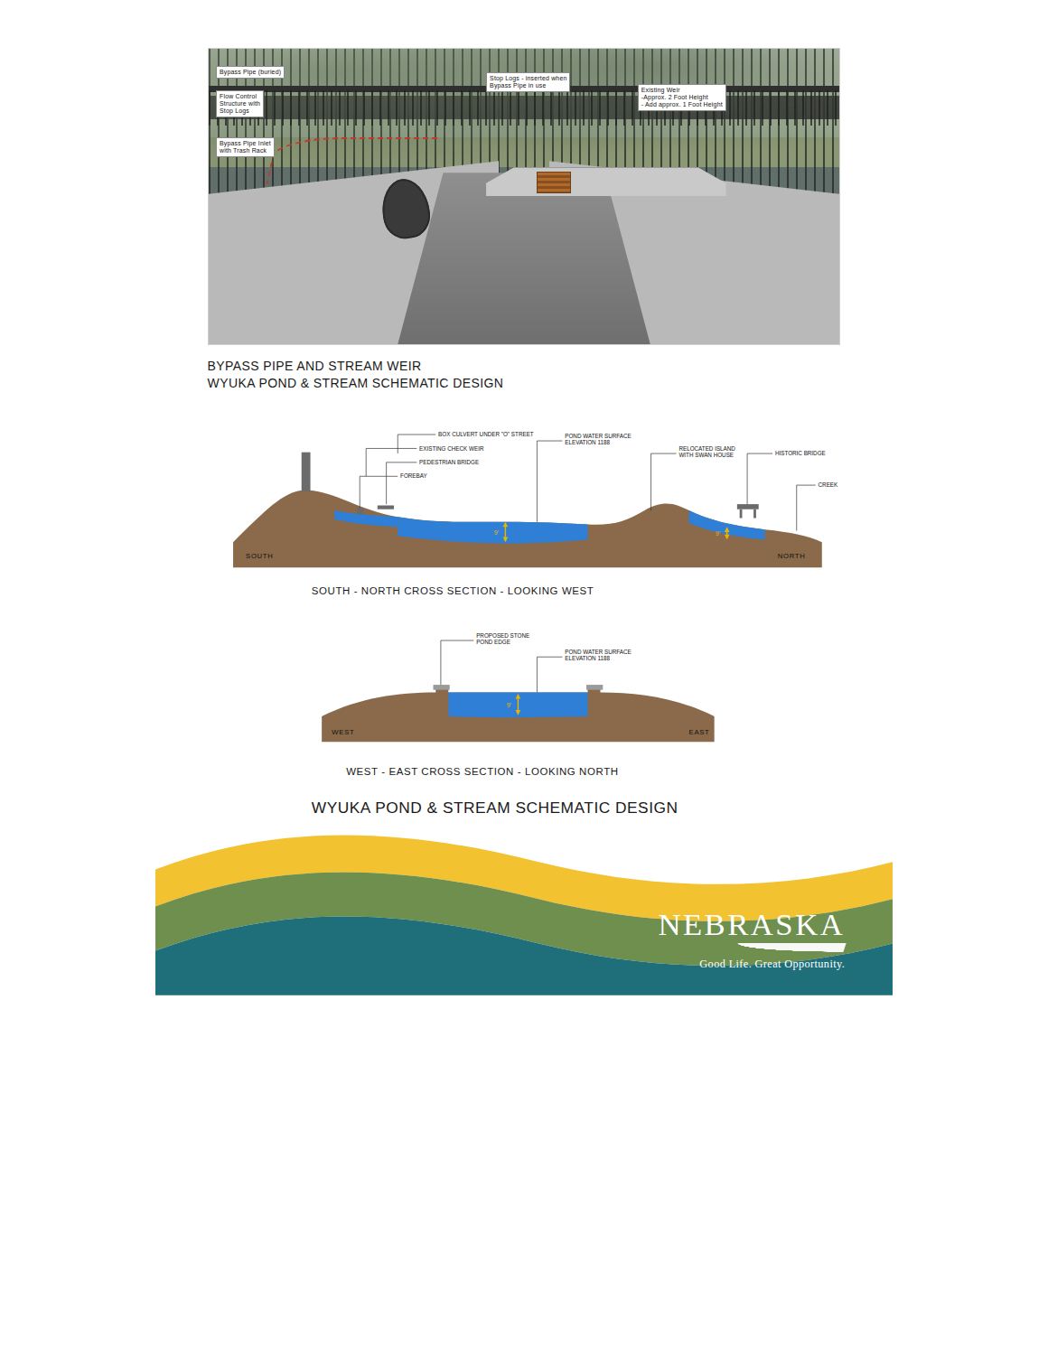Bypass Pipe (buried)
Flow Control
Structure with
Stop Logs
Bypass Pipe Inlet
with Trash Rack
Stop Logs - inserted when
Bypass Pipe in use
Existing Weir
-Approx. 2 Foot Height
- Add approx. 1 Foot Height
BYPASS PIPE AND STREAM WEIR WYUKA POND & STREAM SCHEMATIC DESIGN
9' 9' BOX CULVERT UNDER "O" STREET EXISTING CHECK WEIR PEDESTRIAN BRIDGE FOREBAY POND WATER SURFACE ELEVATION 1188 RELOCATED ISLAND WITH SWAN HOUSE HISTORIC BRIDGE CREEK SOUTH NORTH
SOUTH - NORTH CROSS SECTION - LOOKING WEST
9' PROPOSED STONE POND EDGE POND WATER SURFACE ELEVATION 1188 WEST EAST
WEST - EAST CROSS SECTION - LOOKING NORTH
WYUKA POND & STREAM SCHEMATIC DESIGN
NEBRASKA
Good Life. Great Opportunity.